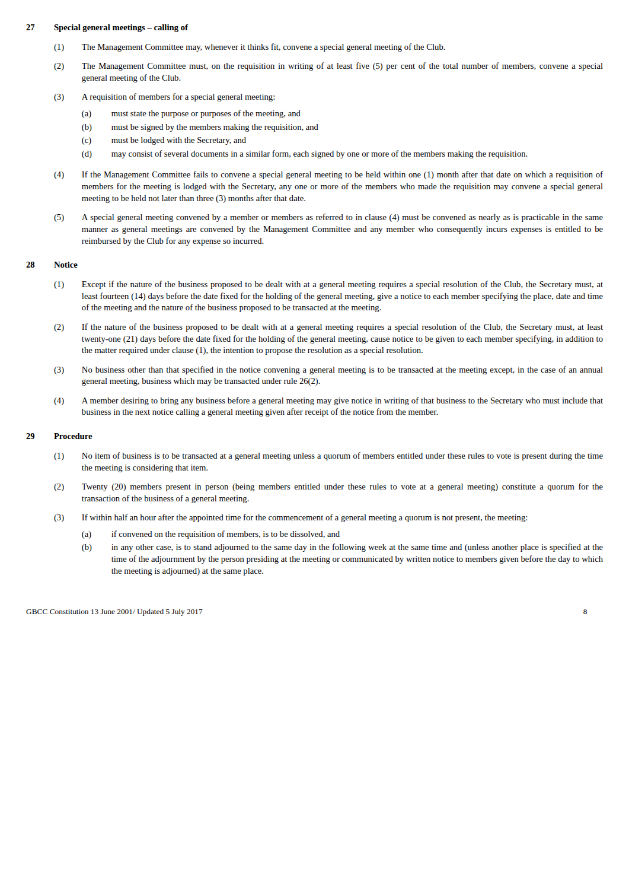27 Special general meetings – calling of
(1) The Management Committee may, whenever it thinks fit, convene a special general meeting of the Club.
(2) The Management Committee must, on the requisition in writing of at least five (5) per cent of the total number of members, convene a special general meeting of the Club.
(3) A requisition of members for a special general meeting:
(a) must state the purpose or purposes of the meeting, and
(b) must be signed by the members making the requisition, and
(c) must be lodged with the Secretary, and
(d) may consist of several documents in a similar form, each signed by one or more of the members making the requisition.
(4) If the Management Committee fails to convene a special general meeting to be held within one (1) month after that date on which a requisition of members for the meeting is lodged with the Secretary, any one or more of the members who made the requisition may convene a special general meeting to be held not later than three (3) months after that date.
(5) A special general meeting convened by a member or members as referred to in clause (4) must be convened as nearly as is practicable in the same manner as general meetings are convened by the Management Committee and any member who consequently incurs expenses is entitled to be reimbursed by the Club for any expense so incurred.
28 Notice
(1) Except if the nature of the business proposed to be dealt with at a general meeting requires a special resolution of the Club, the Secretary must, at least fourteen (14) days before the date fixed for the holding of the general meeting, give a notice to each member specifying the place, date and time of the meeting and the nature of the business proposed to be transacted at the meeting.
(2) If the nature of the business proposed to be dealt with at a general meeting requires a special resolution of the Club, the Secretary must, at least twenty-one (21) days before the date fixed for the holding of the general meeting, cause notice to be given to each member specifying, in addition to the matter required under clause (1), the intention to propose the resolution as a special resolution.
(3) No business other than that specified in the notice convening a general meeting is to be transacted at the meeting except, in the case of an annual general meeting, business which may be transacted under rule 26(2).
(4) A member desiring to bring any business before a general meeting may give notice in writing of that business to the Secretary who must include that business in the next notice calling a general meeting given after receipt of the notice from the member.
29 Procedure
(1) No item of business is to be transacted at a general meeting unless a quorum of members entitled under these rules to vote is present during the time the meeting is considering that item.
(2) Twenty (20) members present in person (being members entitled under these rules to vote at a general meeting) constitute a quorum for the transaction of the business of a general meeting.
(3) If within half an hour after the appointed time for the commencement of a general meeting a quorum is not present, the meeting:
(a) if convened on the requisition of members, is to be dissolved, and
(b) in any other case, is to stand adjourned to the same day in the following week at the same time and (unless another place is specified at the time of the adjournment by the person presiding at the meeting or communicated by written notice to members given before the day to which the meeting is adjourned) at the same place.
GBCC Constitution 13 June 2001/ Updated 5 July 2017 8